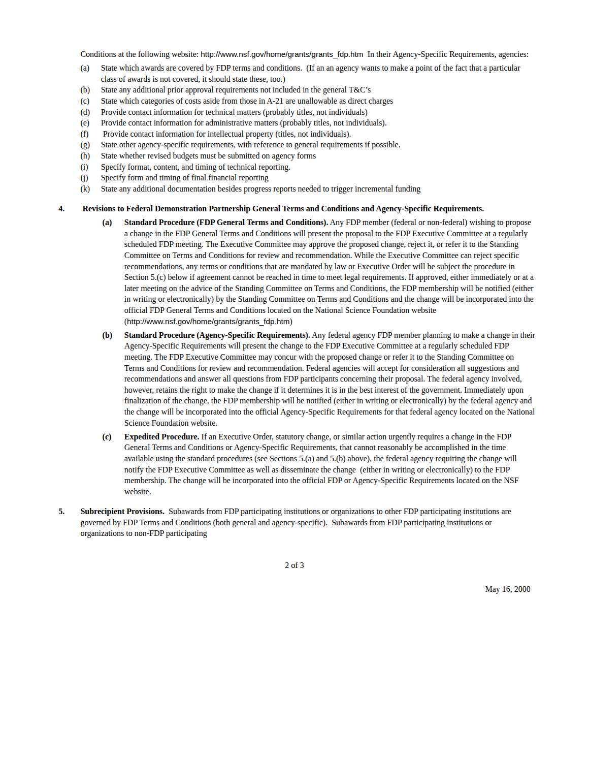Conditions at the following website: http://www.nsf.gov/home/grants/grants_fdp.htm In their Agency-Specific Requirements, agencies:
(a)
State which awards are covered by FDP terms and conditions. (If an an agency wants to make a point of the fact that a particular class of awards is not covered, it should state these, too.)
(b)
State any additional prior approval requirements not included in the general T&C’s
(c)
State which categories of costs aside from those in A-21 are unallowable as direct charges
(d)
Provide contact information for technical matters (probably titles, not individuals)
(e)
Provide contact information for administrative matters (probably titles, not individuals).
(f)
Provide contact information for intellectual property (titles, not individuals).
(g)
State other agency-specific requirements, with reference to general requirements if possible.
(h)
State whether revised budgets must be submitted on agency forms
(i)
Specify format, content, and timing of technical reporting.
(j)
Specify form and timing of final financial reporting
(k)
State any additional documentation besides progress reports needed to trigger incremental funding
4.
Revisions to Federal Demonstration Partnership General Terms and Conditions and Agency-Specific Requirements.
(a)
Standard Procedure (FDP General Terms and Conditions). Any FDP member (federal or non-federal) wishing to propose a change in the FDP General Terms and Conditions will present the proposal to the FDP Executive Committee at a regularly scheduled FDP meeting. The Executive Committee may approve the proposed change, reject it, or refer it to the Standing Committee on Terms and Conditions for review and recommendation. While the Executive Committee can reject specific recommendations, any terms or conditions that are mandated by law or Executive Order will be subject the procedure in Section 5.(c) below if agreement cannot be reached in time to meet legal requirements. If approved, either immediately or at a later meeting on the advice of the Standing Committee on Terms and Conditions, the FDP membership will be notified (either in writing or electronically) by the Standing Committee on Terms and Conditions and the change will be incorporated into the official FDP General Terms and Conditions located on the National Science Foundation website (http://www.nsf.gov/home/grants/grants_fdp.htm)
(b)
Standard Procedure (Agency-Specific Requirements). Any federal agency FDP member planning to make a change in their Agency-Specific Requirements will present the change to the FDP Executive Committee at a regularly scheduled FDP meeting. The FDP Executive Committee may concur with the proposed change or refer it to the Standing Committee on Terms and Conditions for review and recommendation. Federal agencies will accept for consideration all suggestions and recommendations and answer all questions from FDP participants concerning their proposal. The federal agency involved, however, retains the right to make the change if it determines it is in the best interest of the government. Immediately upon finalization of the change, the FDP membership will be notified (either in writing or electronically) by the federal agency and the change will be incorporated into the official Agency-Specific Requirements for that federal agency located on the National Science Foundation website.
(c)
Expedited Procedure. If an Executive Order, statutory change, or similar action urgently requires a change in the FDP General Terms and Conditions or Agency-Specific Requirements, that cannot reasonably be accomplished in the time available using the standard procedures (see Sections 5.(a) and 5.(b) above), the federal agency requiring the change will notify the FDP Executive Committee as well as disseminate the change (either in writing or electronically) to the FDP membership. The change will be incorporated into the official FDP or Agency-Specific Requirements located on the NSF website.
5.
Subrecipient Provisions. Subawards from FDP participating institutions or organizations to other FDP participating institutions are governed by FDP Terms and Conditions (both general and agency-specific). Subawards from FDP participating institutions or organizations to non-FDP participating
2 of 3
May 16, 2000